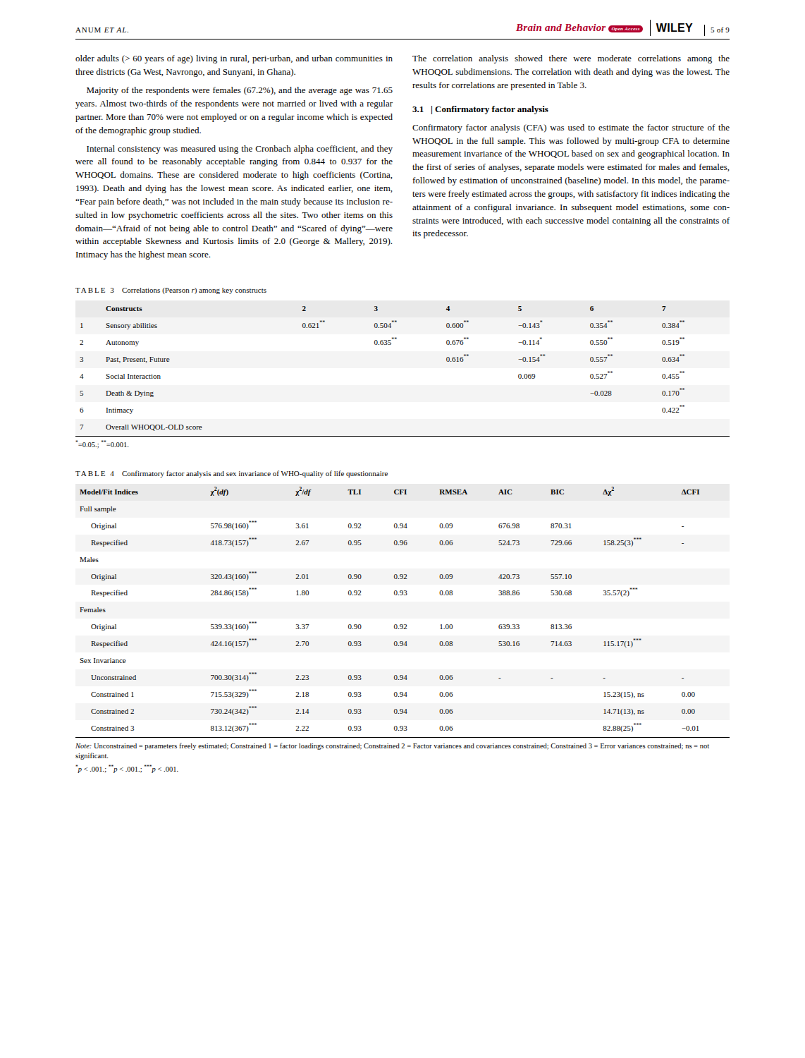ANUM ET AL.
Brain and Behavior Open Access WILEY 5 of 9
older adults (> 60 years of age) living in rural, peri-urban, and urban communities in three districts (Ga West, Navrongo, and Sunyani, in Ghana).
Majority of the respondents were females (67.2%), and the average age was 71.65 years. Almost two-thirds of the respondents were not married or lived with a regular partner. More than 70% were not employed or on a regular income which is expected of the demographic group studied.
Internal consistency was measured using the Cronbach alpha coefficient, and they were all found to be reasonably acceptable ranging from 0.844 to 0.937 for the WHOQOL domains. These are considered moderate to high coefficients (Cortina, 1993). Death and dying has the lowest mean score. As indicated earlier, one item, “Fear pain before death,” was not included in the main study because its inclusion resulted in low psychometric coefficients across all the sites. Two other items on this domain—“Afraid of not being able to control Death” and “Scared of dying”—were within acceptable Skewness and Kurtosis limits of 2.0 (George & Mallery, 2019). Intimacy has the highest mean score.
The correlation analysis showed there were moderate correlations among the WHOQOL subdimensions. The correlation with death and dying was the lowest. The results for correlations are presented in Table 3.
3.1 | Confirmatory factor analysis
Confirmatory factor analysis (CFA) was used to estimate the factor structure of the WHOQOL in the full sample. This was followed by multi-group CFA to determine measurement invariance of the WHOQOL based on sex and geographical location. In the first of series of analyses, separate models were estimated for males and females, followed by estimation of unconstrained (baseline) model. In this model, the parameters were freely estimated across the groups, with satisfactory fit indices indicating the attainment of a configural invariance. In subsequent model estimations, some constraints were introduced, with each successive model containing all the constraints of its predecessor.
Table 3 Correlations (Pearson r) among key constructs
| | Constructs | 2 | 3 | 4 | 5 | 6 | 7 |
| --- | --- | --- | --- | --- | --- | --- | --- |
| 1 | Sensory abilities | 0.621 ** | 0.504 ** | 0.600 ** | −0.143 * | 0.354 ** | 0.384 ** |
| 2 | Autonomy | | 0.635 ** | 0.676 ** | −0.114 * | 0.550 ** | 0.519 ** |
| 3 | Past, Present, Future | | | 0.616 ** | −0.154 ** | 0.557 ** | 0.634 ** |
| 4 | Social Interaction | | | | 0.069 | 0.527 ** | 0.455 ** |
| 5 | Death & Dying | | | | | −0.028 | 0.170 ** |
| 6 | Intimacy | | | | | | 0.422 ** |
| 7 | Overall WHOQOL-OLD score | | | | | | |
*=0.05.; **=0.001.
Table 4 Confirmatory factor analysis and sex invariance of WHO-quality of life questionnaire
| Model/Fit Indices | χ 2 ( df ) | χ 2 / df | TLI | CFI | RMSEA | AIC | BIC | Δχ 2 | ΔCFI |
| --- | --- | --- | --- | --- | --- | --- | --- | --- | --- |
| Full sample | | | | | | | | | |
| Original | 576.98(160) *** | 3.61 | 0.92 | 0.94 | 0.09 | 676.98 | 870.31 | | - |
| Respecified | 418.73(157) *** | 2.67 | 0.95 | 0.96 | 0.06 | 524.73 | 729.66 | 158.25(3) *** | - |
| Males | | | | | | | | | |
| Original | 320.43(160) *** | 2.01 | 0.90 | 0.92 | 0.09 | 420.73 | 557.10 | | |
| Respecified | 284.86(158) *** | 1.80 | 0.92 | 0.93 | 0.08 | 388.86 | 530.68 | 35.57(2) *** | |
| Females | | | | | | | | | |
| Original | 539.33(160) *** | 3.37 | 0.90 | 0.92 | 1.00 | 639.33 | 813.36 | | |
| Respecified | 424.16(157) *** | 2.70 | 0.93 | 0.94 | 0.08 | 530.16 | 714.63 | 115.17(1) *** | |
| Sex Invariance | | | | | | | | | |
| Unconstrained | 700.30(314) *** | 2.23 | 0.93 | 0.94 | 0.06 | - | - | - | - |
| Constrained 1 | 715.53(329) *** | 2.18 | 0.93 | 0.94 | 0.06 | | | 15.23(15), ns | 0.00 |
| Constrained 2 | 730.24(342) *** | 2.14 | 0.93 | 0.94 | 0.06 | | | 14.71(13), ns | 0.00 |
| Constrained 3 | 813.12(367) *** | 2.22 | 0.93 | 0.93 | 0.06 | | | 82.88(25) *** | −0.01 |
Note: Unconstrained = parameters freely estimated; Constrained 1 = factor loadings constrained; Constrained 2 = Factor variances and covariances constrained; Constrained 3 = Error variances constrained; ns = not significant.
*p < .001.; **p < .001.; ***p < .001.